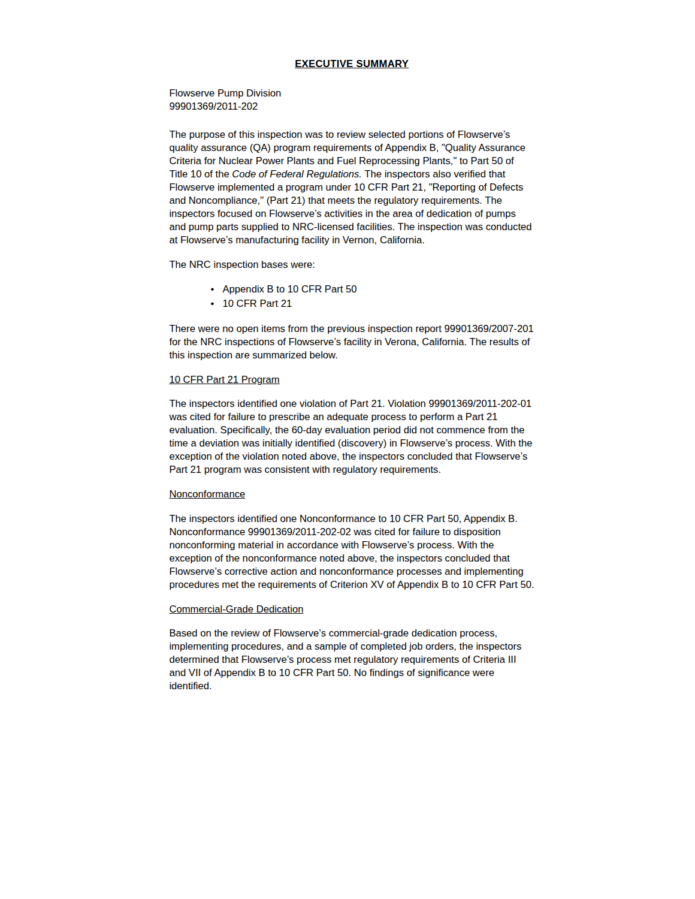EXECUTIVE SUMMARY
Flowserve Pump Division
99901369/2011-202
The purpose of this inspection was to review selected portions of Flowserve’s quality assurance (QA) program requirements of Appendix B, "Quality Assurance Criteria for Nuclear Power Plants and Fuel Reprocessing Plants," to Part 50 of Title 10 of the Code of Federal Regulations. The inspectors also verified that Flowserve implemented a program under 10 CFR Part 21, "Reporting of Defects and Noncompliance," (Part 21) that meets the regulatory requirements. The inspectors focused on Flowserve’s activities in the area of dedication of pumps and pump parts supplied to NRC-licensed facilities. The inspection was conducted at Flowserve’s manufacturing facility in Vernon, California.
The NRC inspection bases were:
Appendix B to 10 CFR Part 50
10 CFR Part 21
There were no open items from the previous inspection report 99901369/2007-201 for the NRC inspections of Flowserve’s facility in Verona, California. The results of this inspection are summarized below.
10 CFR Part 21 Program
The inspectors identified one violation of Part 21. Violation 99901369/2011-202-01 was cited for failure to prescribe an adequate process to perform a Part 21 evaluation. Specifically, the 60-day evaluation period did not commence from the time a deviation was initially identified (discovery) in Flowserve’s process. With the exception of the violation noted above, the inspectors concluded that Flowserve’s Part 21 program was consistent with regulatory requirements.
Nonconformance
The inspectors identified one Nonconformance to 10 CFR Part 50, Appendix B. Nonconformance 99901369/2011-202-02 was cited for failure to disposition nonconforming material in accordance with Flowserve’s process. With the exception of the nonconformance noted above, the inspectors concluded that Flowserve’s corrective action and nonconformance processes and implementing procedures met the requirements of Criterion XV of Appendix B to 10 CFR Part 50.
Commercial-Grade Dedication
Based on the review of Flowserve’s commercial-grade dedication process, implementing procedures, and a sample of completed job orders, the inspectors determined that Flowserve’s process met regulatory requirements of Criteria III and VII of Appendix B to 10 CFR Part 50. No findings of significance were identified.